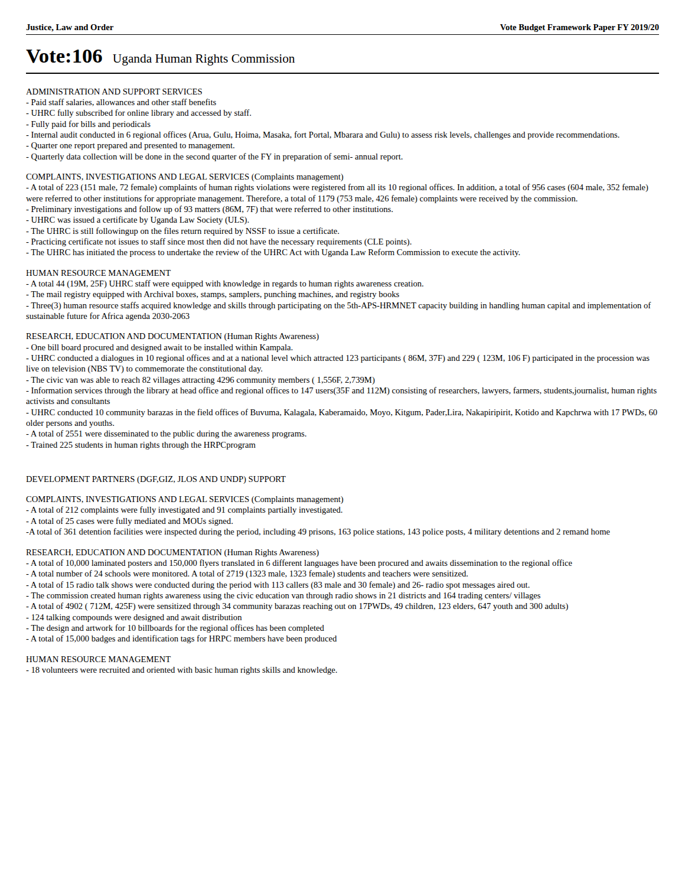Justice, Law and Order Vote Budget Framework Paper FY 2019/20
Vote:106 Uganda Human Rights Commission
ADMINISTRATION AND SUPPORT SERVICES
- Paid staff salaries, allowances and other staff benefits
- UHRC fully subscribed for online library and accessed by staff.
- Fully paid for bills and periodicals
- Internal audit conducted in 6 regional offices (Arua, Gulu, Hoima, Masaka, fort Portal, Mbarara and Gulu) to assess risk levels, challenges and provide recommendations.
- Quarter one report prepared and presented to management.
- Quarterly data collection will be done in the second quarter of the FY in preparation of semi- annual report.
COMPLAINTS, INVESTIGATIONS AND LEGAL SERVICES (Complaints management)
- A total of 223 (151 male, 72 female) complaints of human rights violations were registered from all its 10 regional offices. In addition, a total of 956 cases (604 male, 352 female) were referred to other institutions for appropriate management. Therefore, a total of 1179 (753 male, 426 female) complaints were received by the commission.
- Preliminary investigations and follow up of 93 matters (86M, 7F) that were referred to other institutions.
- UHRC was issued a certificate by Uganda Law Society (ULS).
- The UHRC is still followingup on the files return required by NSSF to issue a certificate.
- Practicing certificate not issues to staff since most then did not have the necessary requirements (CLE points).
- The UHRC has initiated the process to undertake the review of the UHRC Act with Uganda Law Reform Commission to execute the activity.
HUMAN RESOURCE MANAGEMENT
- A total 44 (19M, 25F) UHRC staff were equipped with knowledge in regards to human rights awareness creation.
- The mail registry equipped with Archival boxes, stamps, samplers, punching machines, and registry books
- Three(3) human resource staffs acquired knowledge and skills through participating on the 5th-APS-HRMNET capacity building in handling human capital and implementation of sustainable future for Africa agenda 2030-2063
RESEARCH, EDUCATION AND DOCUMENTATION (Human Rights Awareness)
- One bill board procured and designed await to be installed within Kampala.
- UHRC conducted a dialogues in 10 regional offices and at a national level which attracted 123 participants ( 86M, 37F) and 229 ( 123M, 106 F) participated in the procession was live on television (NBS TV) to commemorate the constitutional day.
- The civic van was able to reach 82 villages attracting 4296 community members ( 1,556F, 2,739M)
- Information services through the library at head office and regional offices to 147 users(35F and 112M) consisting of researchers, lawyers, farmers, students,journalist, human rights activists and consultants
- UHRC conducted 10 community barazas in the field offices of Buvuma, Kalagala, Kaberamaido, Moyo, Kitgum, Pader,Lira, Nakapiripirit, Kotido and Kapchrwa with 17 PWDs, 60 older persons and youths.
- A total of 2551 were disseminated to the public during the awareness programs.
- Trained 225 students in human rights through the HRPCprogram
DEVELOPMENT PARTNERS (DGF,GIZ, JLOS AND UNDP) SUPPORT
COMPLAINTS, INVESTIGATIONS AND LEGAL SERVICES (Complaints management)
- A total of 212 complaints were fully investigated and 91 complaints partially investigated.
- A total of 25 cases were fully mediated and MOUs signed.
-A total of 361 detention facilities were inspected during the period, including 49 prisons, 163 police stations, 143 police posts, 4 military detentions and 2 remand home
RESEARCH, EDUCATION AND DOCUMENTATION (Human Rights Awareness)
- A total of 10,000 laminated posters and 150,000 flyers translated in 6 different languages have been procured and awaits dissemination to the regional office
- A total number of 24 schools were monitored. A total of 2719 (1323 male, 1323 female) students and teachers were sensitized.
- A total of 15 radio talk shows were conducted during the period with 113 callers (83 male and 30 female) and 26- radio spot messages aired out.
- The commission created human rights awareness using the civic education van through radio shows in 21 districts and 164 trading centers/ villages
- A total of 4902 ( 712M, 425F) were sensitized through 34 community barazas reaching out on 17PWDs, 49 children, 123 elders, 647 youth and 300 adults)
- 124 talking compounds were designed and await distribution
- The design and artwork for 10 billboards for the regional offices has been completed
- A total of 15,000 badges and identification tags for HRPC members have been produced
HUMAN RESOURCE MANAGEMENT
- 18 volunteers were recruited and oriented with basic human rights skills and knowledge.